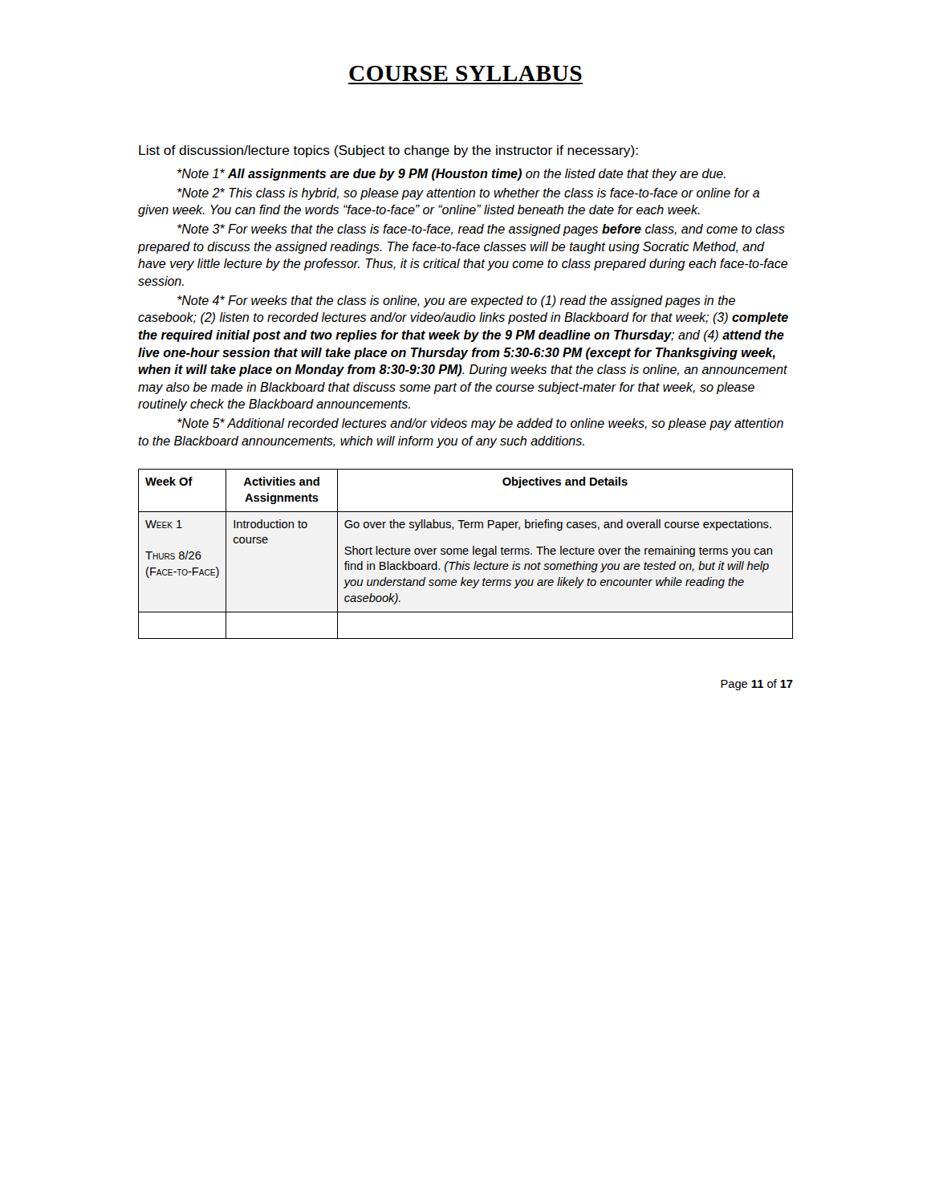COURSE SYLLABUS
List of discussion/lecture topics (Subject to change by the instructor if necessary):
*Note 1* All assignments are due by 9 PM (Houston time) on the listed date that they are due.
*Note 2* This class is hybrid, so please pay attention to whether the class is face-to-face or online for a given week. You can find the words “face-to-face” or “online” listed beneath the date for each week.
*Note 3* For weeks that the class is face-to-face, read the assigned pages before class, and come to class prepared to discuss the assigned readings. The face-to-face classes will be taught using Socratic Method, and have very little lecture by the professor. Thus, it is critical that you come to class prepared during each face-to-face session.
*Note 4* For weeks that the class is online, you are expected to (1) read the assigned pages in the casebook; (2) listen to recorded lectures and/or video/audio links posted in Blackboard for that week; (3) complete the required initial post and two replies for that week by the 9 PM deadline on Thursday; and (4) attend the live one-hour session that will take place on Thursday from 5:30-6:30 PM (except for Thanksgiving week, when it will take place on Monday from 8:30-9:30 PM). During weeks that the class is online, an announcement may also be made in Blackboard that discuss some part of the course subject-mater for that week, so please routinely check the Blackboard announcements.
*Note 5* Additional recorded lectures and/or videos may be added to online weeks, so please pay attention to the Blackboard announcements, which will inform you of any such additions.
| Week Of | Activities and Assignments | Objectives and Details |
| --- | --- | --- |
| Week 1 Thurs 8/26 (Face-to-Face) | Introduction to course | Go over the syllabus, Term Paper, briefing cases, and overall course expectations. Short lecture over some legal terms. The lecture over the remaining terms you can find in Blackboard. (This lecture is not something you are tested on, but it will help you understand some key terms you are likely to encounter while reading the casebook). |
Page 11 of 17